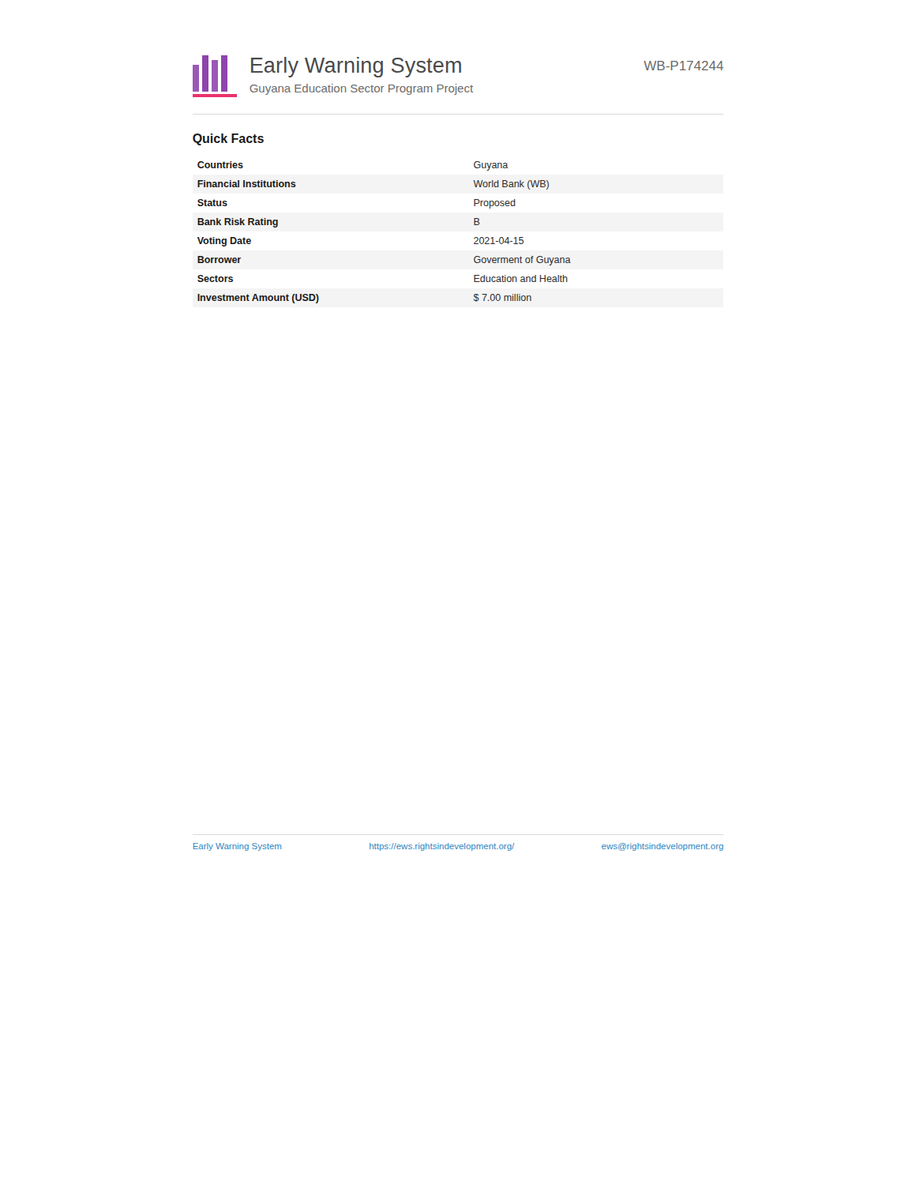Early Warning System
Guyana Education Sector Program Project
WB-P174244
Quick Facts
| Countries | Guyana |
| Financial Institutions | World Bank (WB) |
| Status | Proposed |
| Bank Risk Rating | B |
| Voting Date | 2021-04-15 |
| Borrower | Goverment of Guyana |
| Sectors | Education and Health |
| Investment Amount (USD) | $ 7.00 million |
Early Warning System
https://ews.rightsindevelopment.org/
ews@rightsindevelopment.org